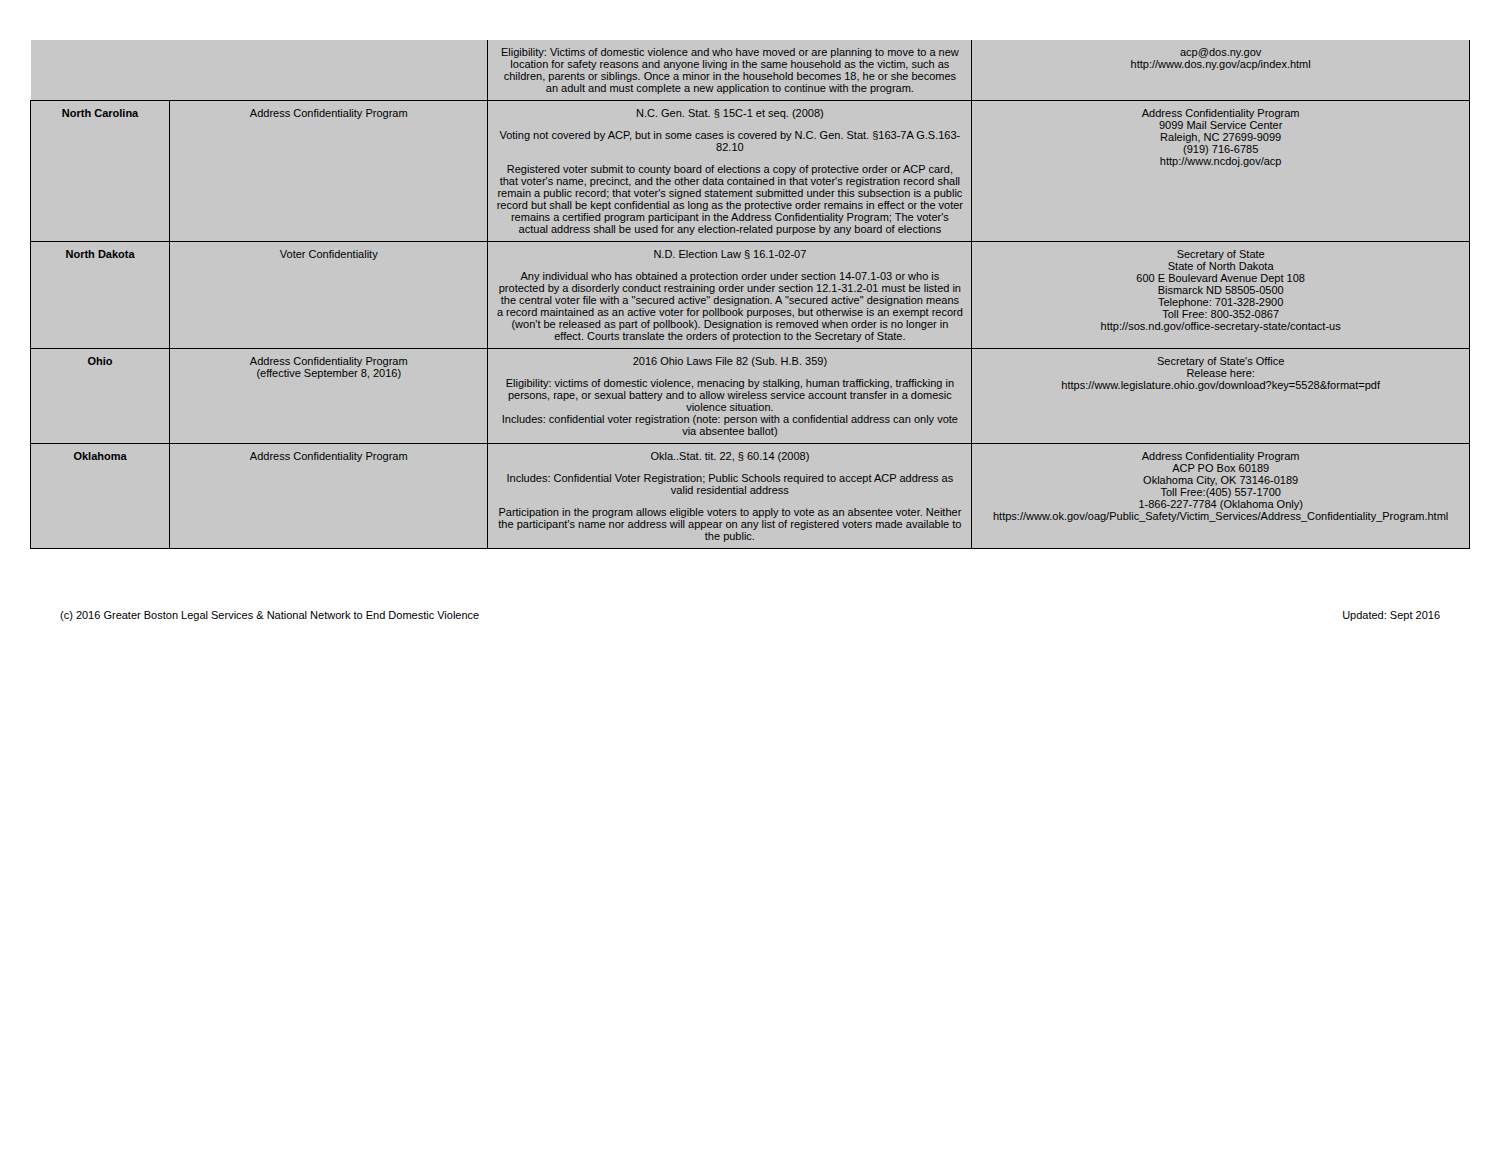| | | Eligibility: Victims of domestic violence and who have moved or are planning to move to a new location for safety reasons and anyone living in the same household as the victim, such as children, parents or siblings. Once a minor in the household becomes 18, he or she becomes an adult and must complete a new application to continue with the program. | acp@dos.ny.gov http://www.dos.ny.gov/acp/index.html |
| North Carolina | Address Confidentiality Program | N.C. Gen. Stat. § 15C-1 et seq. (2008) Voting not covered by ACP, but in some cases is covered by N.C. Gen. Stat. §163-7A G.S.163-82.10 Registered voter submit to county board of elections a copy of protective order or ACP card, that voter's name, precinct, and the other data contained in that voter's registration record shall remain a public record; that voter's signed statement submitted under this subsection is a public record but shall be kept confidential as long as the protective order remains in effect or the voter remains a certified program participant in the Address Confidentiality Program; The voter's actual address shall be used for any election-related purpose by any board of elections | Address Confidentiality Program 9099 Mail Service Center Raleigh, NC 27699-9099 (919) 716-6785 http://www.ncdoj.gov/acp |
| North Dakota | Voter Confidentiality | N.D. Election Law § 16.1-02-07 Any individual who has obtained a protection order under section 14-07.1-03 or who is protected by a disorderly conduct restraining order under section 12.1-31.2-01 must be listed in the central voter file with a "secured active" designation. A "secured active" designation means a record maintained as an active voter for pollbook purposes, but otherwise is an exempt record (won't be released as part of pollbook). Designation is removed when order is no longer in effect. Courts translate the orders of protection to the Secretary of State. | Secretary of State State of North Dakota 600 E Boulevard Avenue Dept 108 Bismarck ND 58505-0500 Telephone: 701-328-2900 Toll Free: 800-352-0867 http://sos.nd.gov/office-secretary-state/contact-us |
| Ohio | Address Confidentiality Program (effective September 8, 2016) | 2016 Ohio Laws File 82 (Sub. H.B. 359) Eligibility: victims of domestic violence, menacing by stalking, human trafficking, trafficking in persons, rape, or sexual battery and to allow wireless service account transfer in a domesic violence situation. Includes: confidential voter registration (note: person with a confidential address can only vote via absentee ballot) | Secretary of State's Office Release here: https://www.legislature.ohio.gov/download?key=5528&format=pdf |
| Oklahoma | Address Confidentiality Program | Okla..Stat. tit. 22, § 60.14 (2008) Includes: Confidential Voter Registration; Public Schools required to accept ACP address as valid residential address Participation in the program allows eligible voters to apply to vote as an absentee voter. Neither the participant's name nor address will appear on any list of registered voters made available to the public. | Address Confidentiality Program ACP PO Box 60189 Oklahoma City, OK 73146-0189 Toll Free:(405) 557-1700 1-866-227-7784 (Oklahoma Only) https://www.ok.gov/oag/Public_Safety/Victim_Services/Address_Confidentiality_Program.html |
(c) 2016 Greater Boston Legal Services & National Network to End Domestic Violence
Updated: Sept 2016